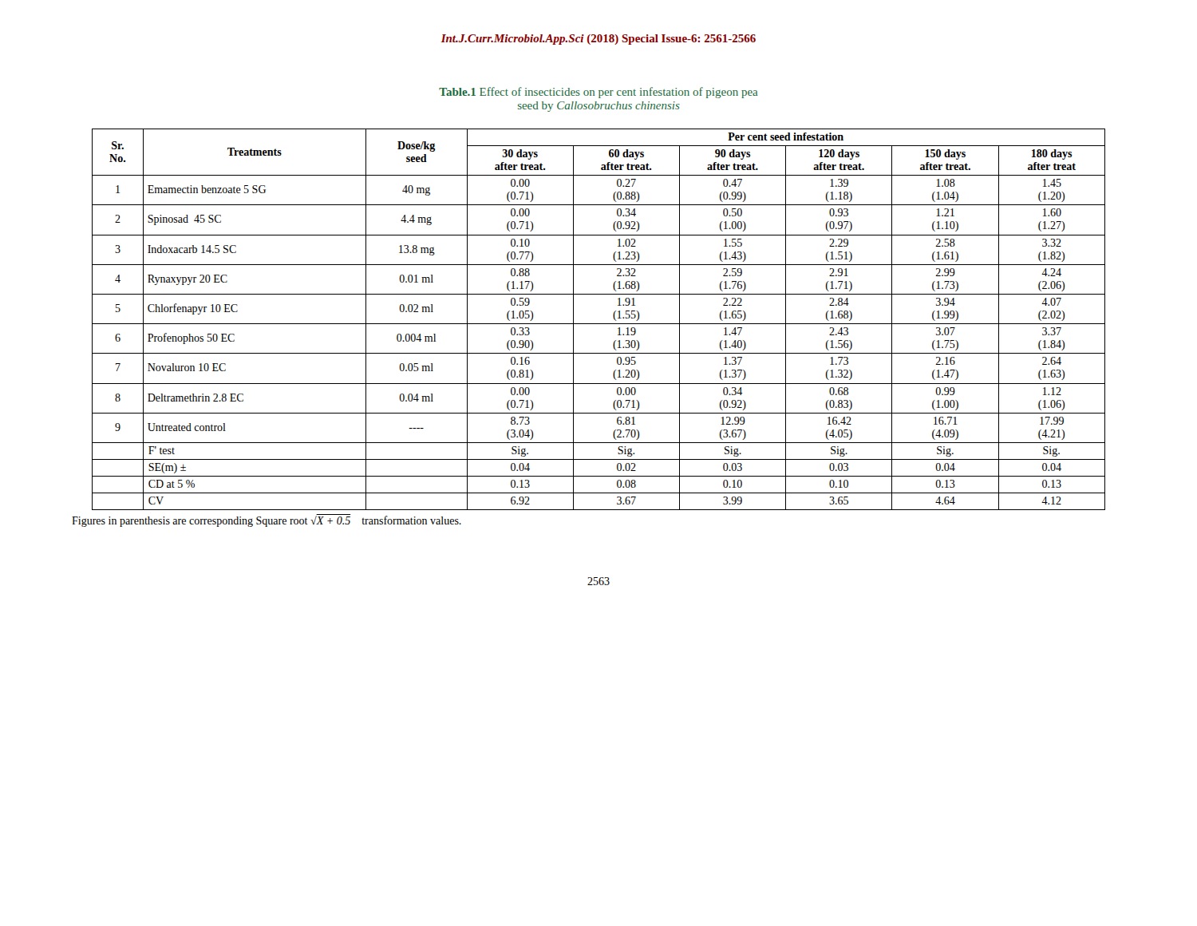Int.J.Curr.Microbiol.App.Sci (2018) Special Issue-6: 2561-2566
Table.1 Effect of insecticides on per cent infestation of pigeon pea
seed by Callosobruchus chinensis
| Sr. No. | Treatments | Dose/kg seed | Per cent seed infestation |
| --- | --- | --- | --- |
| 30 days after treat. | 60 days after treat. | 90 days after treat. | 120 days after treat. | 150 days after treat. | 180 days after treat |
| 1 | Emamectin benzoate 5 SG | 40 mg | 0.00 (0.71) | 0.27 (0.88) | 0.47 (0.99) | 1.39 (1.18) | 1.08 (1.04) | 1.45 (1.20) |
| 2 | Spinosad 45 SC | 4.4 mg | 0.00 (0.71) | 0.34 (0.92) | 0.50 (1.00) | 0.93 (0.97) | 1.21 (1.10) | 1.60 (1.27) |
| 3 | Indoxacarb 14.5 SC | 13.8 mg | 0.10 (0.77) | 1.02 (1.23) | 1.55 (1.43) | 2.29 (1.51) | 2.58 (1.61) | 3.32 (1.82) |
| 4 | Rynaxypyr 20 EC | 0.01 ml | 0.88 (1.17) | 2.32 (1.68) | 2.59 (1.76) | 2.91 (1.71) | 2.99 (1.73) | 4.24 (2.06) |
| 5 | Chlorfenapyr 10 EC | 0.02 ml | 0.59 (1.05) | 1.91 (1.55) | 2.22 (1.65) | 2.84 (1.68) | 3.94 (1.99) | 4.07 (2.02) |
| 6 | Profenophos 50 EC | 0.004 ml | 0.33 (0.90) | 1.19 (1.30) | 1.47 (1.40) | 2.43 (1.56) | 3.07 (1.75) | 3.37 (1.84) |
| 7 | Novaluron 10 EC | 0.05 ml | 0.16 (0.81) | 0.95 (1.20) | 1.37 (1.37) | 1.73 (1.32) | 2.16 (1.47) | 2.64 (1.63) |
| 8 | Deltramethrin 2.8 EC | 0.04 ml | 0.00 (0.71) | 0.00 (0.71) | 0.34 (0.92) | 0.68 (0.83) | 0.99 (1.00) | 1.12 (1.06) |
| 9 | Untreated control | ---- | 8.73 (3.04) | 6.81 (2.70) | 12.99 (3.67) | 16.42 (4.05) | 16.71 (4.09) | 17.99 (4.21) |
| | F' test | | Sig. | Sig. | Sig. | Sig. | Sig. | Sig. |
| | SE(m) ± | | 0.04 | 0.02 | 0.03 | 0.03 | 0.04 | 0.04 |
| | CD at 5 % | | 0.13 | 0.08 | 0.10 | 0.10 | 0.13 | 0.13 |
| | CV | | 6.92 | 3.67 | 3.99 | 3.65 | 4.64 | 4.12 |
Figures in parenthesis are corresponding Square root √X + 0.5 transformation values.
2563